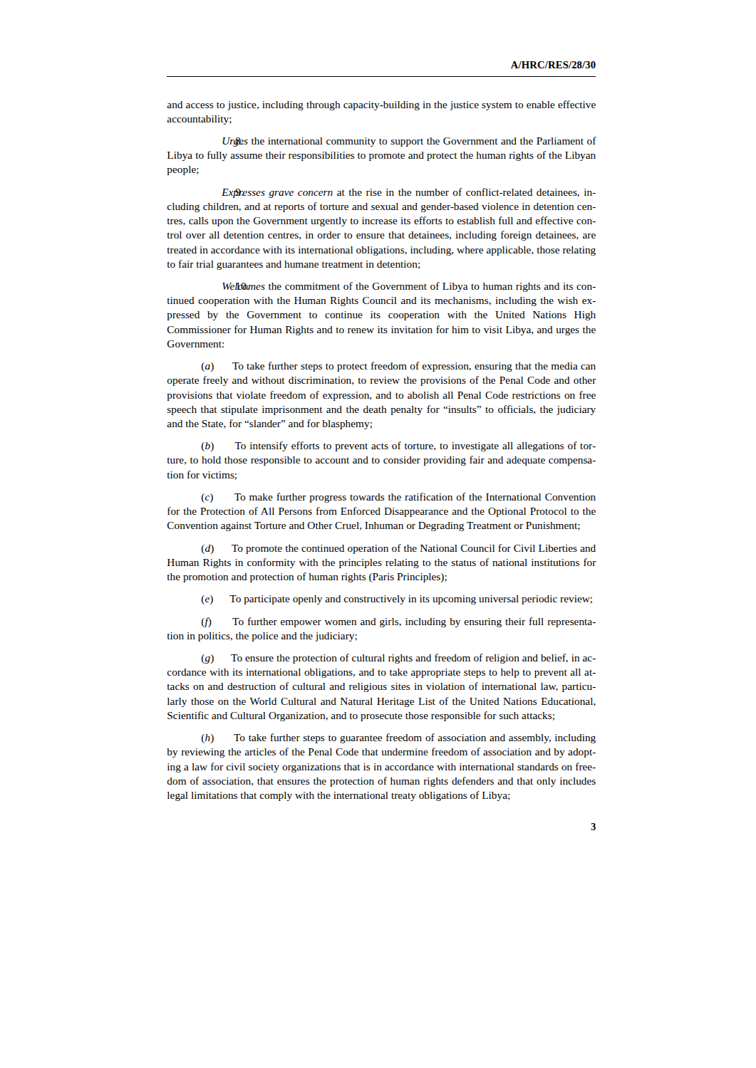A/HRC/RES/28/30
and access to justice, including through capacity-building in the justice system to enable effective accountability;
8. Urges the international community to support the Government and the Parliament of Libya to fully assume their responsibilities to promote and protect the human rights of the Libyan people;
9. Expresses grave concern at the rise in the number of conflict-related detainees, including children, and at reports of torture and sexual and gender-based violence in detention centres, calls upon the Government urgently to increase its efforts to establish full and effective control over all detention centres, in order to ensure that detainees, including foreign detainees, are treated in accordance with its international obligations, including, where applicable, those relating to fair trial guarantees and humane treatment in detention;
10. Welcomes the commitment of the Government of Libya to human rights and its continued cooperation with the Human Rights Council and its mechanisms, including the wish expressed by the Government to continue its cooperation with the United Nations High Commissioner for Human Rights and to renew its invitation for him to visit Libya, and urges the Government:
(a) To take further steps to protect freedom of expression, ensuring that the media can operate freely and without discrimination, to review the provisions of the Penal Code and other provisions that violate freedom of expression, and to abolish all Penal Code restrictions on free speech that stipulate imprisonment and the death penalty for “insults” to officials, the judiciary and the State, for “slander” and for blasphemy;
(b) To intensify efforts to prevent acts of torture, to investigate all allegations of torture, to hold those responsible to account and to consider providing fair and adequate compensation for victims;
(c) To make further progress towards the ratification of the International Convention for the Protection of All Persons from Enforced Disappearance and the Optional Protocol to the Convention against Torture and Other Cruel, Inhuman or Degrading Treatment or Punishment;
(d) To promote the continued operation of the National Council for Civil Liberties and Human Rights in conformity with the principles relating to the status of national institutions for the promotion and protection of human rights (Paris Principles);
(e) To participate openly and constructively in its upcoming universal periodic review;
(f) To further empower women and girls, including by ensuring their full representation in politics, the police and the judiciary;
(g) To ensure the protection of cultural rights and freedom of religion and belief, in accordance with its international obligations, and to take appropriate steps to help to prevent all attacks on and destruction of cultural and religious sites in violation of international law, particularly those on the World Cultural and Natural Heritage List of the United Nations Educational, Scientific and Cultural Organization, and to prosecute those responsible for such attacks;
(h) To take further steps to guarantee freedom of association and assembly, including by reviewing the articles of the Penal Code that undermine freedom of association and by adopting a law for civil society organizations that is in accordance with international standards on freedom of association, that ensures the protection of human rights defenders and that only includes legal limitations that comply with the international treaty obligations of Libya;
3